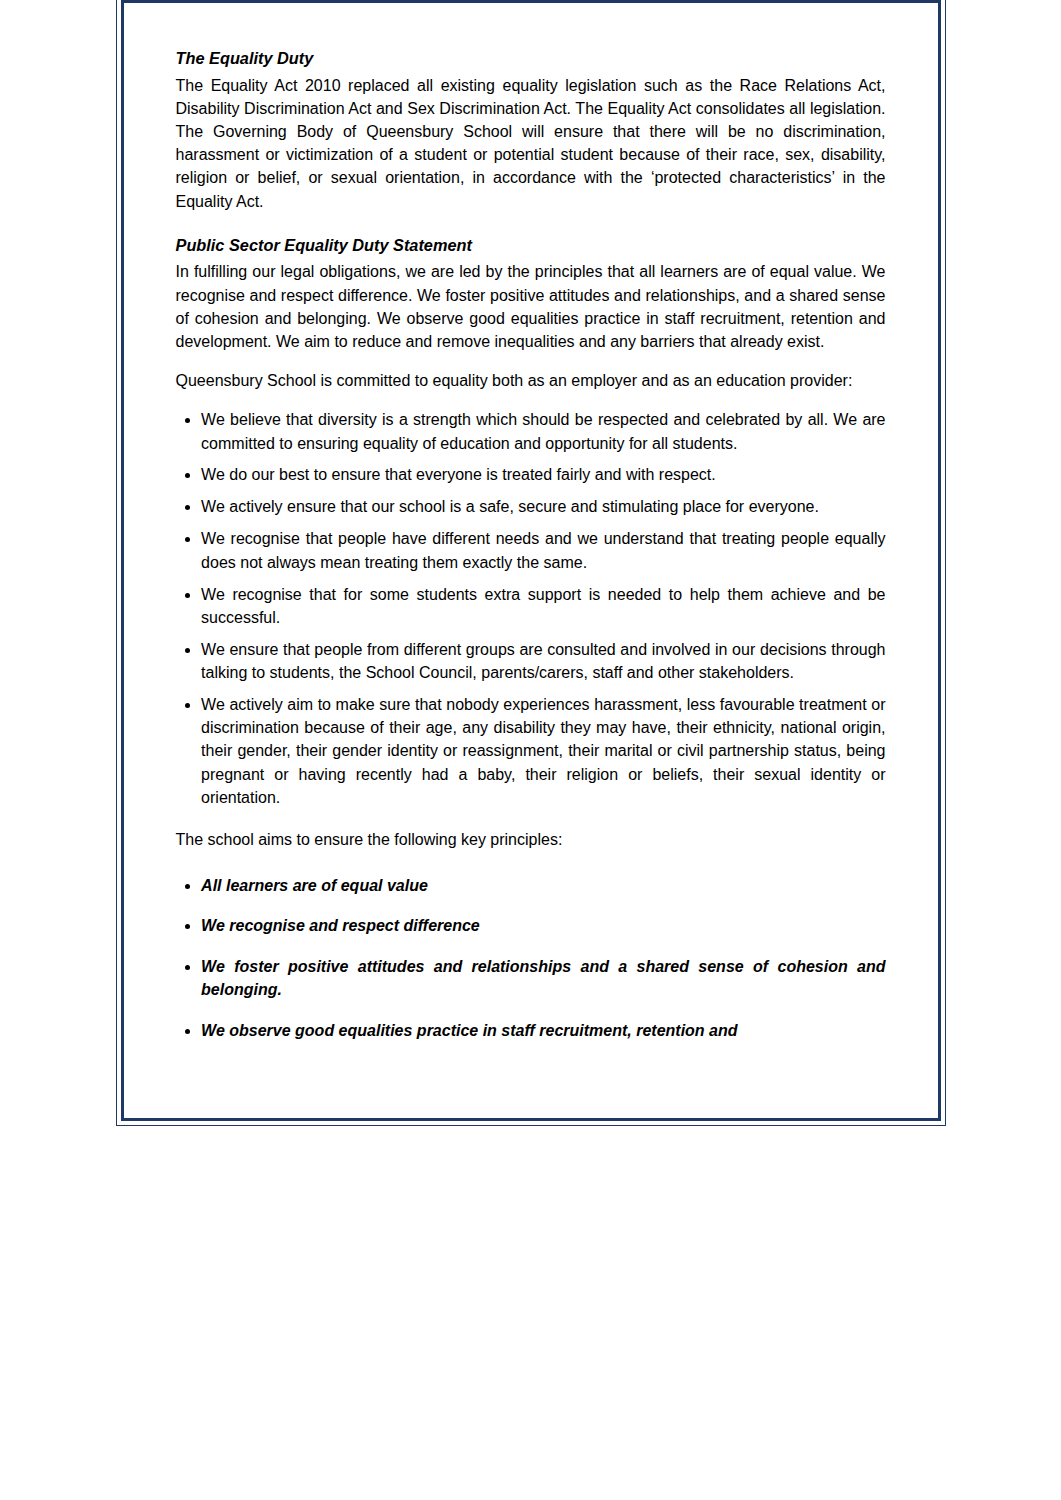The Equality Duty
The Equality Act 2010 replaced all existing equality legislation such as the Race Relations Act, Disability Discrimination Act and Sex Discrimination Act. The Equality Act consolidates all legislation. The Governing Body of Queensbury School will ensure that there will be no discrimination, harassment or victimization of a student or potential student because of their race, sex, disability, religion or belief, or sexual orientation, in accordance with the ‘protected characteristics’ in the Equality Act.
Public Sector Equality Duty Statement
In fulfilling our legal obligations, we are led by the principles that all learners are of equal value. We recognise and respect difference. We foster positive attitudes and relationships, and a shared sense of cohesion and belonging. We observe good equalities practice in staff recruitment, retention and development. We aim to reduce and remove inequalities and any barriers that already exist.
Queensbury School is committed to equality both as an employer and as an education provider:
We believe that diversity is a strength which should be respected and celebrated by all. We are committed to ensuring equality of education and opportunity for all students.
We do our best to ensure that everyone is treated fairly and with respect.
We actively ensure that our school is a safe, secure and stimulating place for everyone.
We recognise that people have different needs and we understand that treating people equally does not always mean treating them exactly the same.
We recognise that for some students extra support is needed to help them achieve and be successful.
We ensure that people from different groups are consulted and involved in our decisions through talking to students, the School Council, parents/carers, staff and other stakeholders.
We actively aim to make sure that nobody experiences harassment, less favourable treatment or discrimination because of their age, any disability they may have, their ethnicity, national origin, their gender, their gender identity or reassignment, their marital or civil partnership status, being pregnant or having recently had a baby, their religion or beliefs, their sexual identity or orientation.
The school aims to ensure the following key principles:
All learners are of equal value
We recognise and respect difference
We foster positive attitudes and relationships and a shared sense of cohesion and belonging.
We observe good equalities practice in staff recruitment, retention and